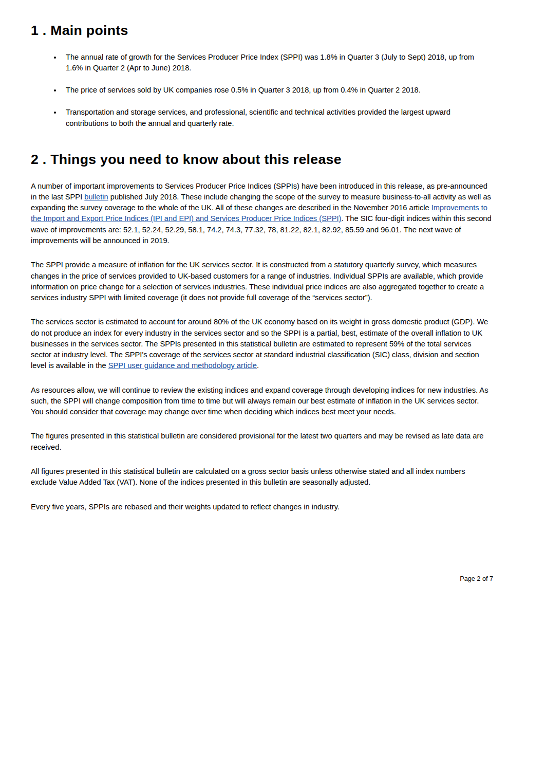1 . Main points
The annual rate of growth for the Services Producer Price Index (SPPI) was 1.8% in Quarter 3 (July to Sept) 2018, up from 1.6% in Quarter 2 (Apr to June) 2018.
The price of services sold by UK companies rose 0.5% in Quarter 3 2018, up from 0.4% in Quarter 2 2018.
Transportation and storage services, and professional, scientific and technical activities provided the largest upward contributions to both the annual and quarterly rate.
2 . Things you need to know about this release
A number of important improvements to Services Producer Price Indices (SPPIs) have been introduced in this release, as pre-announced in the last SPPI bulletin published July 2018. These include changing the scope of the survey to measure business-to-all activity as well as expanding the survey coverage to the whole of the UK. All of these changes are described in the November 2016 article Improvements to the Import and Export Price Indices (IPI and EPI) and Services Producer Price Indices (SPPI). The SIC four-digit indices within this second wave of improvements are: 52.1, 52.24, 52.29, 58.1, 74.2, 74.3, 77.32, 78, 81.22, 82.1, 82.92, 85.59 and 96.01. The next wave of improvements will be announced in 2019.
The SPPI provide a measure of inflation for the UK services sector. It is constructed from a statutory quarterly survey, which measures changes in the price of services provided to UK-based customers for a range of industries. Individual SPPIs are available, which provide information on price change for a selection of services industries. These individual price indices are also aggregated together to create a services industry SPPI with limited coverage (it does not provide full coverage of the “services sector”).
The services sector is estimated to account for around 80% of the UK economy based on its weight in gross domestic product (GDP). We do not produce an index for every industry in the services sector and so the SPPI is a partial, best, estimate of the overall inflation to UK businesses in the services sector. The SPPIs presented in this statistical bulletin are estimated to represent 59% of the total services sector at industry level. The SPPI's coverage of the services sector at standard industrial classification (SIC) class, division and section level is available in the SPPI user guidance and methodology article.
As resources allow, we will continue to review the existing indices and expand coverage through developing indices for new industries. As such, the SPPI will change composition from time to time but will always remain our best estimate of inflation in the UK services sector. You should consider that coverage may change over time when deciding which indices best meet your needs.
The figures presented in this statistical bulletin are considered provisional for the latest two quarters and may be revised as late data are received.
All figures presented in this statistical bulletin are calculated on a gross sector basis unless otherwise stated and all index numbers exclude Value Added Tax (VAT). None of the indices presented in this bulletin are seasonally adjusted.
Every five years, SPPIs are rebased and their weights updated to reflect changes in industry.
Page 2 of 7